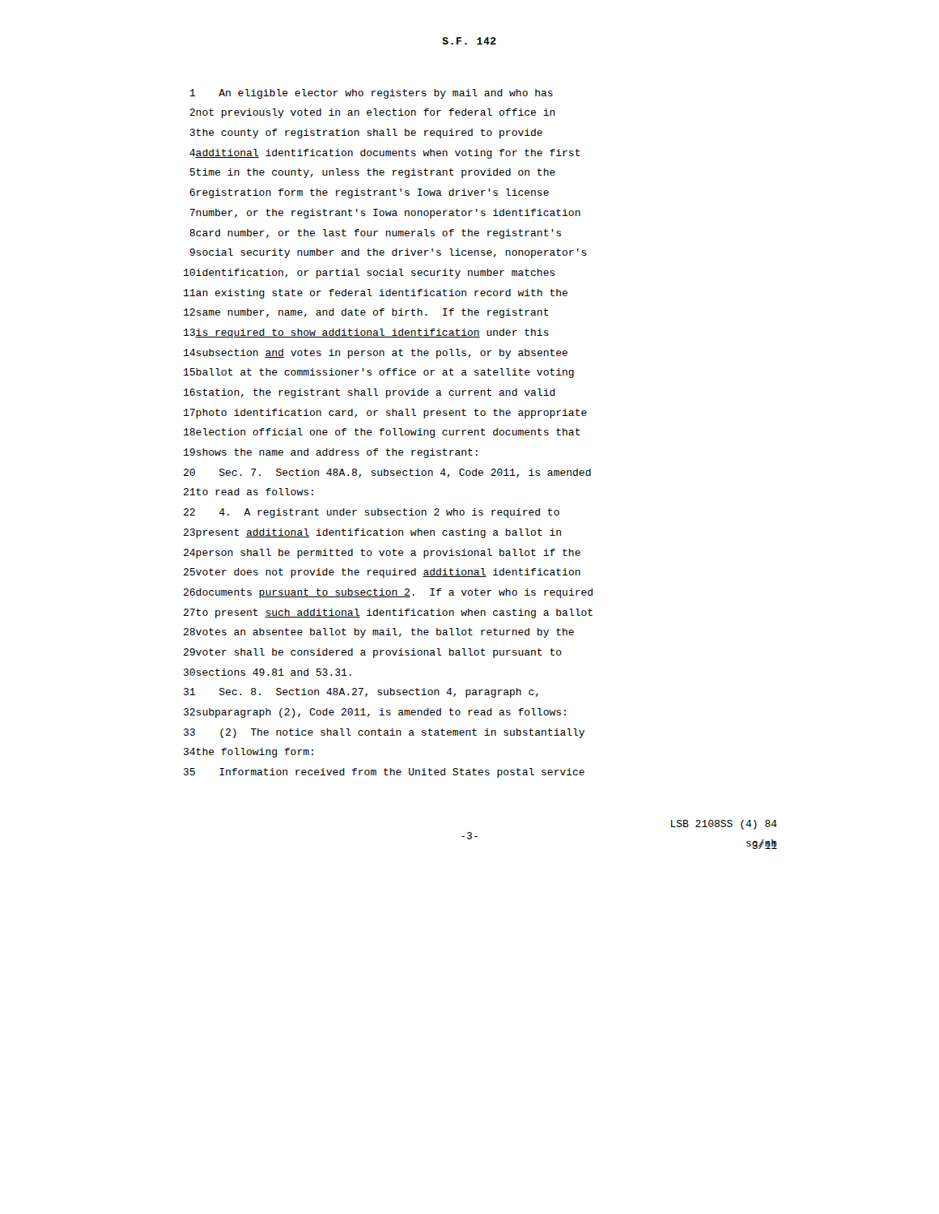S.F. 142
| 1 | An eligible elector who registers by mail and who has |
| 2 | not previously voted in an election for federal office in |
| 3 | the county of registration shall be required to provide |
| 4 | additional identification documents when voting for the first |
| 5 | time in the county, unless the registrant provided on the |
| 6 | registration form the registrant's Iowa driver's license |
| 7 | number, or the registrant's Iowa nonoperator's identification |
| 8 | card number, or the last four numerals of the registrant's |
| 9 | social security number and the driver's license, nonoperator's |
| 10 | identification, or partial social security number matches |
| 11 | an existing state or federal identification record with the |
| 12 | same number, name, and date of birth. If the registrant |
| 13 | is required to show additional identification under this |
| 14 | subsection and votes in person at the polls, or by absentee |
| 15 | ballot at the commissioner's office or at a satellite voting |
| 16 | station, the registrant shall provide a current and valid |
| 17 | photo identification card, or shall present to the appropriate |
| 18 | election official one of the following current documents that |
| 19 | shows the name and address of the registrant: |
| 20 | Sec. 7. Section 48A.8, subsection 4, Code 2011, is amended |
| 21 | to read as follows: |
| 22 | 4. A registrant under subsection 2 who is required to |
| 23 | present additional identification when casting a ballot in |
| 24 | person shall be permitted to vote a provisional ballot if the |
| 25 | voter does not provide the required additional identification |
| 26 | documents pursuant to subsection 2 . If a voter who is required |
| 27 | to present such additional identification when casting a ballot |
| 28 | votes an absentee ballot by mail, the ballot returned by the |
| 29 | voter shall be considered a provisional ballot pursuant to |
| 30 | sections 49.81 and 53.31. |
| 31 | Sec. 8. Section 48A.27, subsection 4, paragraph c, |
| 32 | subparagraph (2), Code 2011, is amended to read as follows: |
| 33 | (2) The notice shall contain a statement in substantially |
| 34 | the following form: |
| 35 | Information received from the United States postal service |
LSB 2108SS (4) 84
sc/nh
-3-
3/11